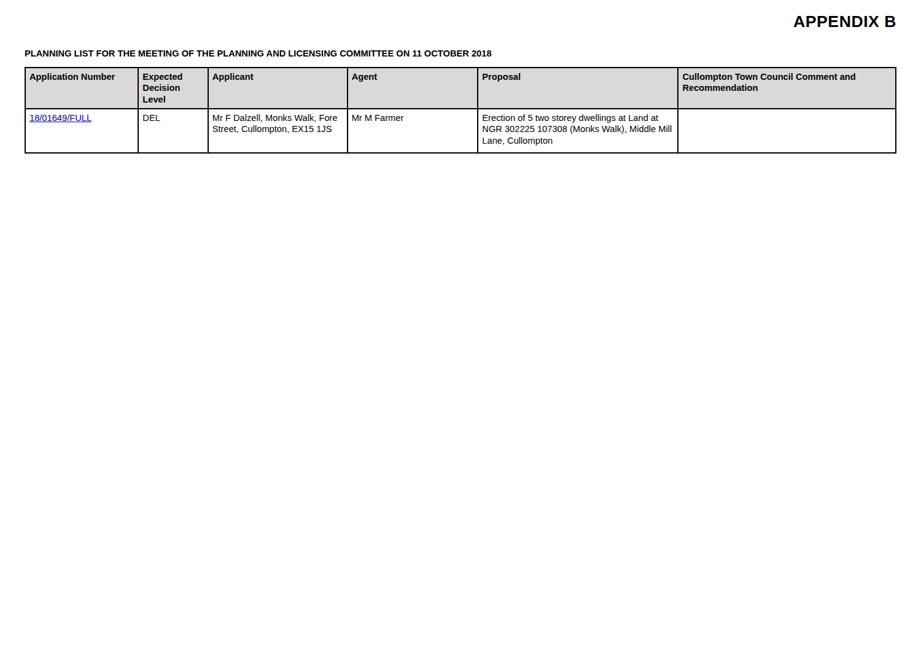APPENDIX B
PLANNING LIST FOR THE MEETING OF THE PLANNING AND LICENSING COMMITTEE ON 11 OCTOBER 2018
| Application Number | Expected Decision Level | Applicant | Agent | Proposal | Cullompton Town Council Comment and Recommendation |
| --- | --- | --- | --- | --- | --- |
| 18/01649/FULL | DEL | Mr F Dalzell, Monks Walk, Fore Street, Cullompton, EX15 1JS | Mr M Farmer | Erection of 5 two storey dwellings at Land at NGR 302225 107308 (Monks Walk), Middle Mill Lane, Cullompton | |